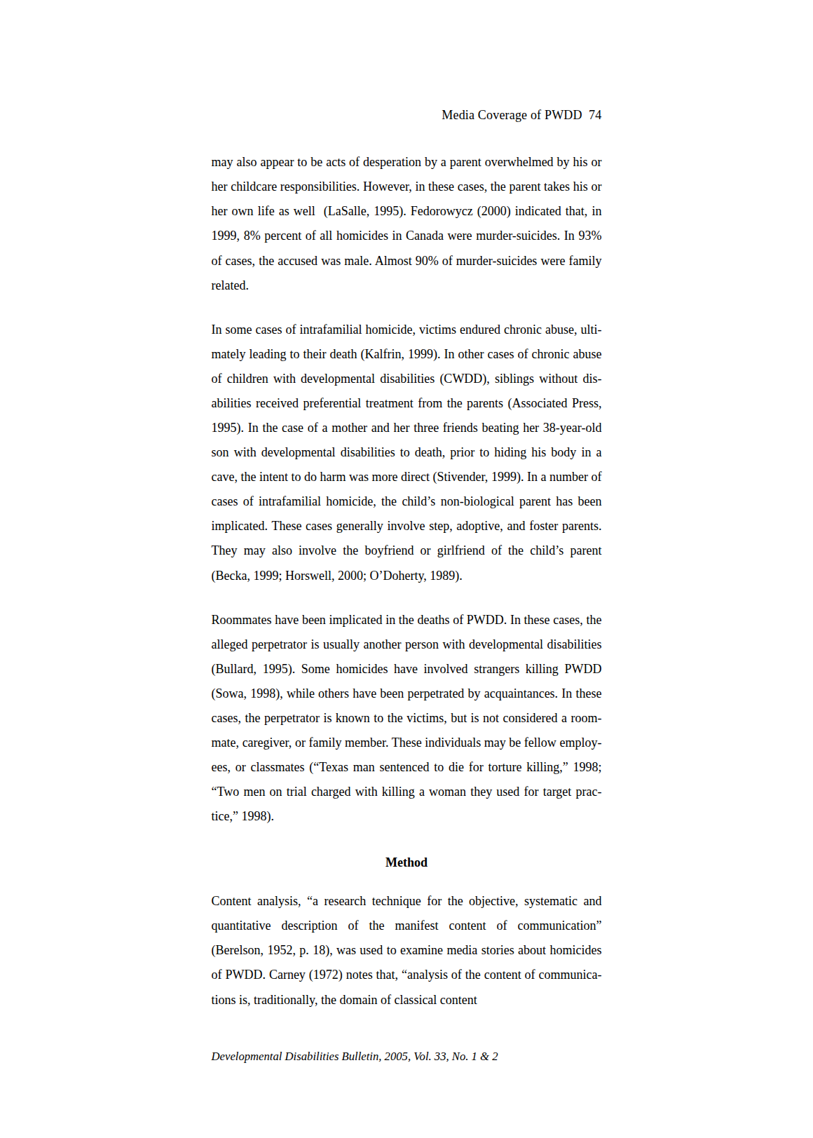Media Coverage of PWDD 74
may also appear to be acts of desperation by a parent overwhelmed by his or her childcare responsibilities. However, in these cases, the parent takes his or her own life as well (LaSalle, 1995). Fedorowycz (2000) indicated that, in 1999, 8% percent of all homicides in Canada were murder-suicides. In 93% of cases, the accused was male. Almost 90% of murder-suicides were family related.
In some cases of intrafamilial homicide, victims endured chronic abuse, ultimately leading to their death (Kalfrin, 1999). In other cases of chronic abuse of children with developmental disabilities (CWDD), siblings without disabilities received preferential treatment from the parents (Associated Press, 1995). In the case of a mother and her three friends beating her 38-year-old son with developmental disabilities to death, prior to hiding his body in a cave, the intent to do harm was more direct (Stivender, 1999). In a number of cases of intrafamilial homicide, the child’s non-biological parent has been implicated. These cases generally involve step, adoptive, and foster parents. They may also involve the boyfriend or girlfriend of the child’s parent (Becka, 1999; Horswell, 2000; O’Doherty, 1989).
Roommates have been implicated in the deaths of PWDD. In these cases, the alleged perpetrator is usually another person with developmental disabilities (Bullard, 1995). Some homicides have involved strangers killing PWDD (Sowa, 1998), while others have been perpetrated by acquaintances. In these cases, the perpetrator is known to the victims, but is not considered a roommate, caregiver, or family member. These individuals may be fellow employees, or classmates (“Texas man sentenced to die for torture killing,” 1998; “Two men on trial charged with killing a woman they used for target practice,” 1998).
Method
Content analysis, “a research technique for the objective, systematic and quantitative description of the manifest content of communication” (Berelson, 1952, p. 18), was used to examine media stories about homicides of PWDD. Carney (1972) notes that, “analysis of the content of communications is, traditionally, the domain of classical content
Developmental Disabilities Bulletin, 2005, Vol. 33, No. 1 & 2